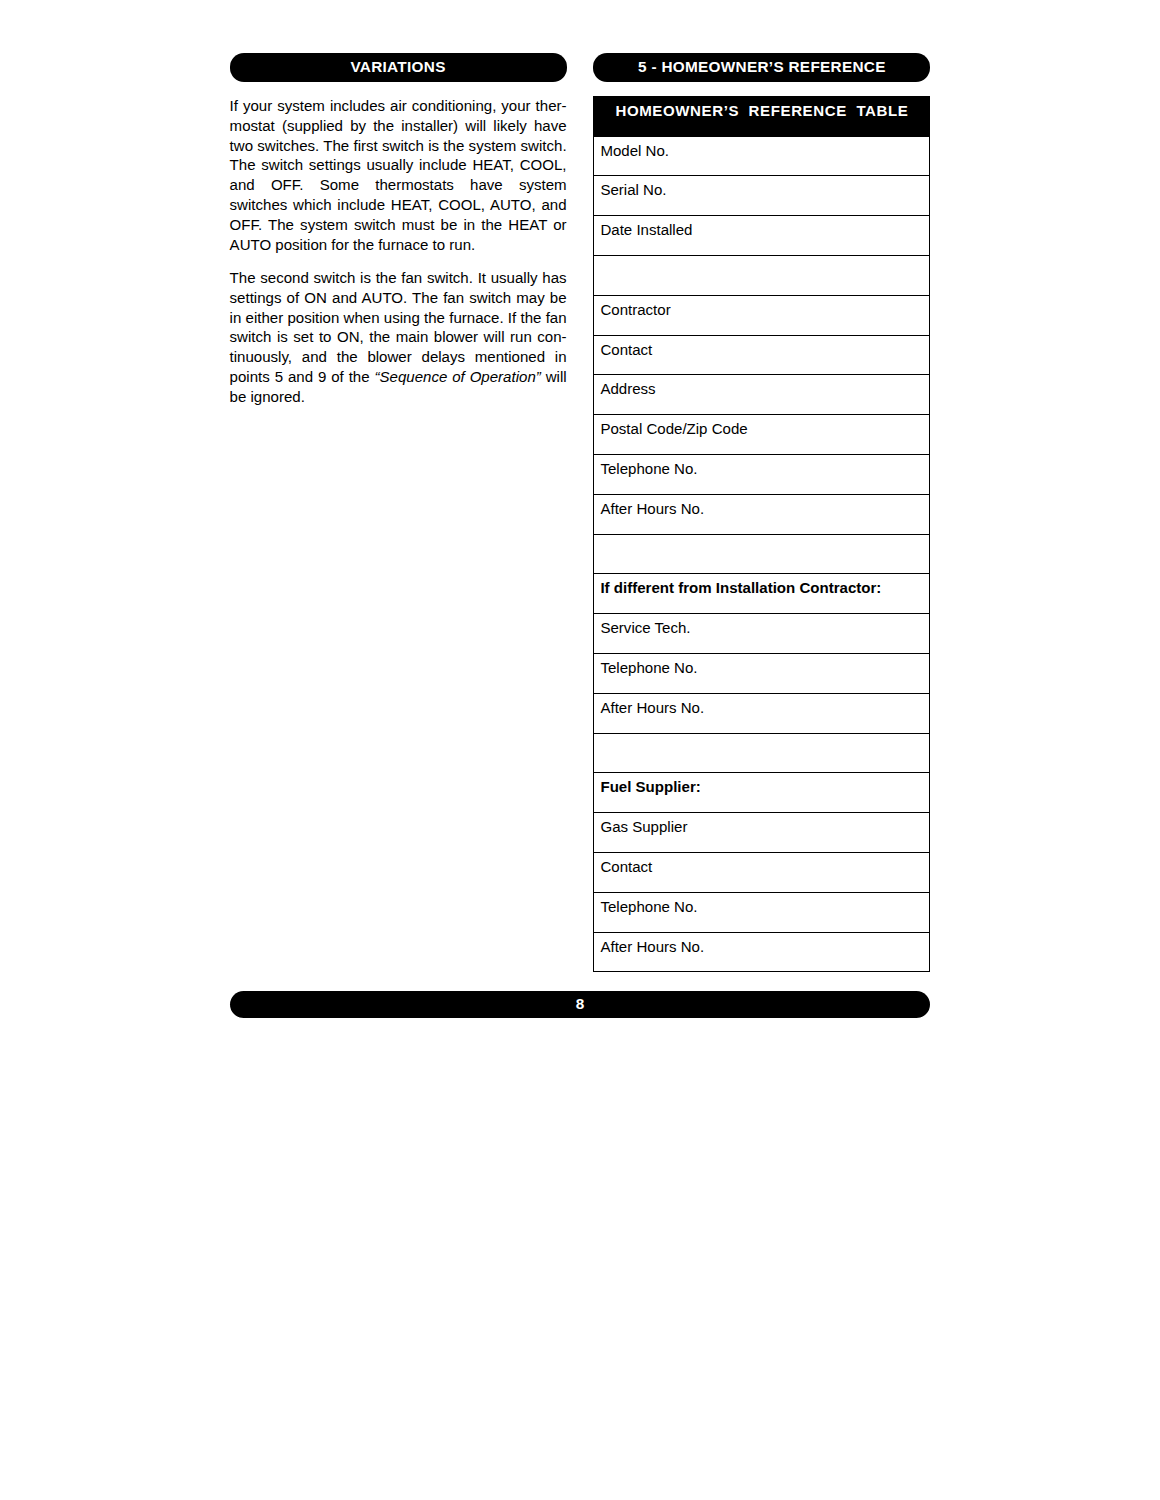VARIATIONS
If your system includes air conditioning, your thermostat (supplied by the installer) will likely have two switches. The first switch is the system switch. The switch settings usually include HEAT, COOL, and OFF. Some thermostats have system switches which include HEAT, COOL, AUTO, and OFF. The system switch must be in the HEAT or AUTO position for the furnace to run.
The second switch is the fan switch. It usually has settings of ON and AUTO. The fan switch may be in either position when using the furnace. If the fan switch is set to ON, the main blower will run continuously, and the blower delays mentioned in points 5 and 9 of the “Sequence of Operation” will be ignored.
5 - HOMEOWNER’S REFERENCE
| HOMEOWNER’S REFERENCE TABLE |
| Model No. |
| Serial No. |
| Date Installed |
| Contractor |
| Contact |
| Address |
| Postal Code/Zip Code |
| Telephone No. |
| After Hours No. |
| If different from Installation Contractor: |
| Service Tech. |
| Telephone No. |
| After Hours No. |
| Fuel Supplier: |
| Gas Supplier |
| Contact |
| Telephone No. |
| After Hours No. |
8